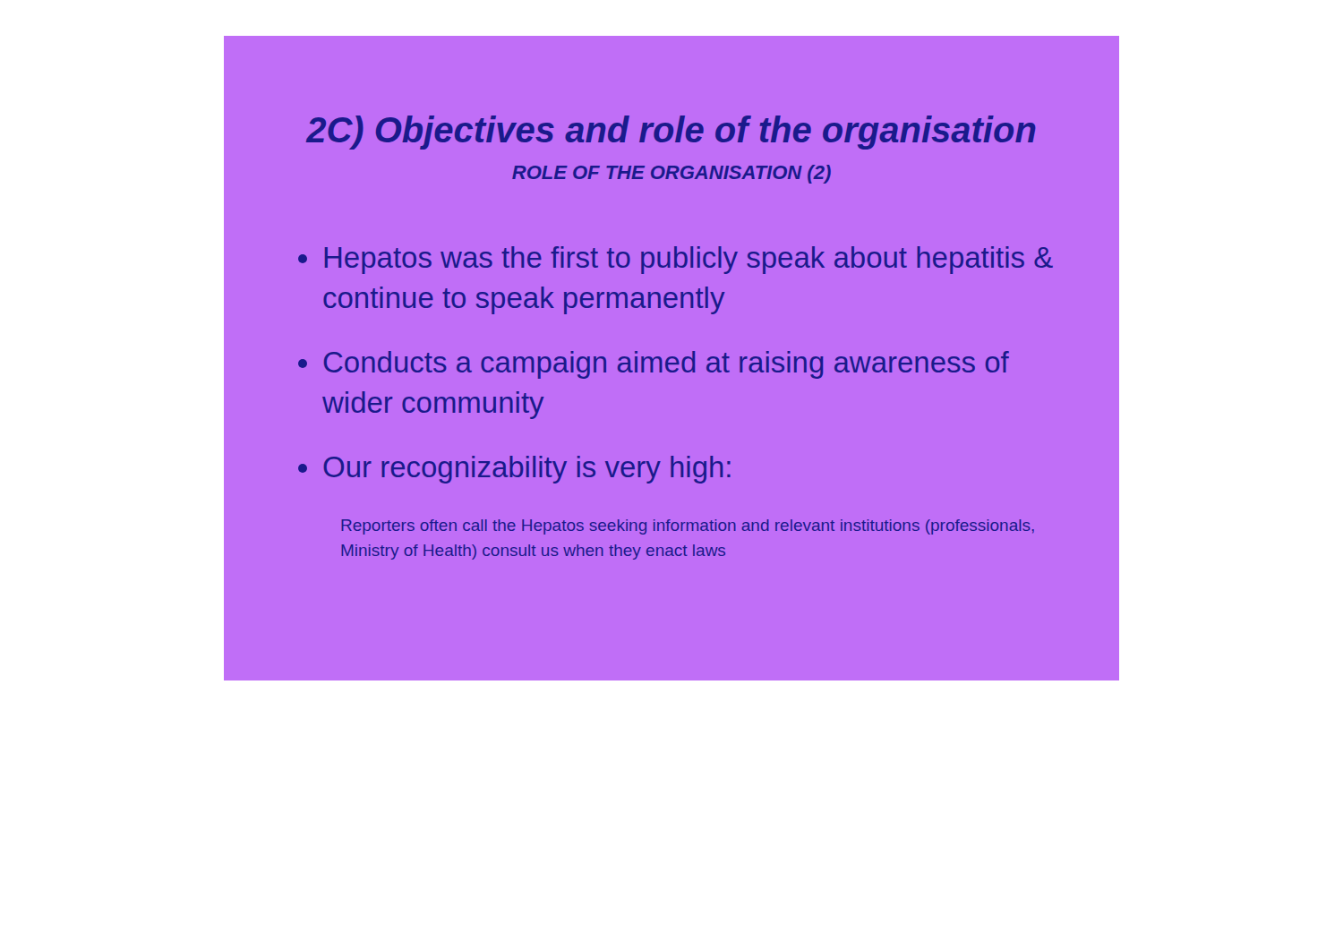2C) Objectives and role of the organisation
ROLE OF THE ORGANISATION (2)
Hepatos was the first to publicly speak about hepatitis & continue to speak permanently
Conducts a campaign aimed at raising awareness of wider community
Our recognizability is very high:
Reporters often call the Hepatos seeking information and relevant institutions (professionals, Ministry of Health) consult us when they enact laws